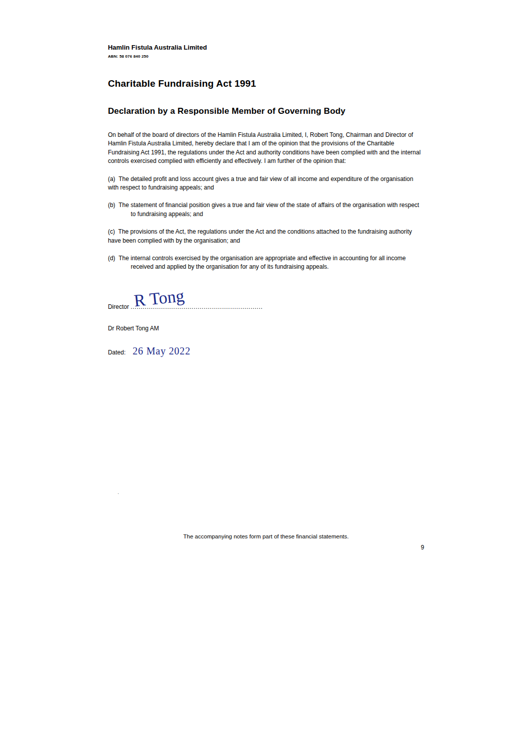Hamlin Fistula Australia Limited
ABN: 58 076 840 250
Charitable Fundraising Act 1991
Declaration by a Responsible Member of Governing Body
On behalf of the board of directors of the Hamlin Fistula Australia Limited, I, Robert Tong, Chairman and Director of Hamlin Fistula Australia Limited, hereby declare that I am of the opinion that the provisions of the Charitable Fundraising Act 1991, the regulations under the Act and authority conditions have been complied with and the internal controls exercised complied with efficiently and effectively. I am further of the opinion that:
(a) The detailed profit and loss account gives a true and fair view of all income and expenditure of the organisation with respect to fundraising appeals; and
(b) The statement of financial position gives a true and fair view of the state of affairs of the organisation with respectto fundraising appeals; and
(c) The provisions of the Act, the regulations under the Act and the conditions attached to the fundraising authority have been complied with by the organisation; and
(d) The internal controls exercised by the organisation are appropriate and effective in accounting for all incomereceived and applied by the organisation for any of its fundraising appeals.
R Tong
Director .................................................................
Dr Robert Tong AM
Dated: 26 May 2022
·
The accompanying notes form part of these financial statements.
9